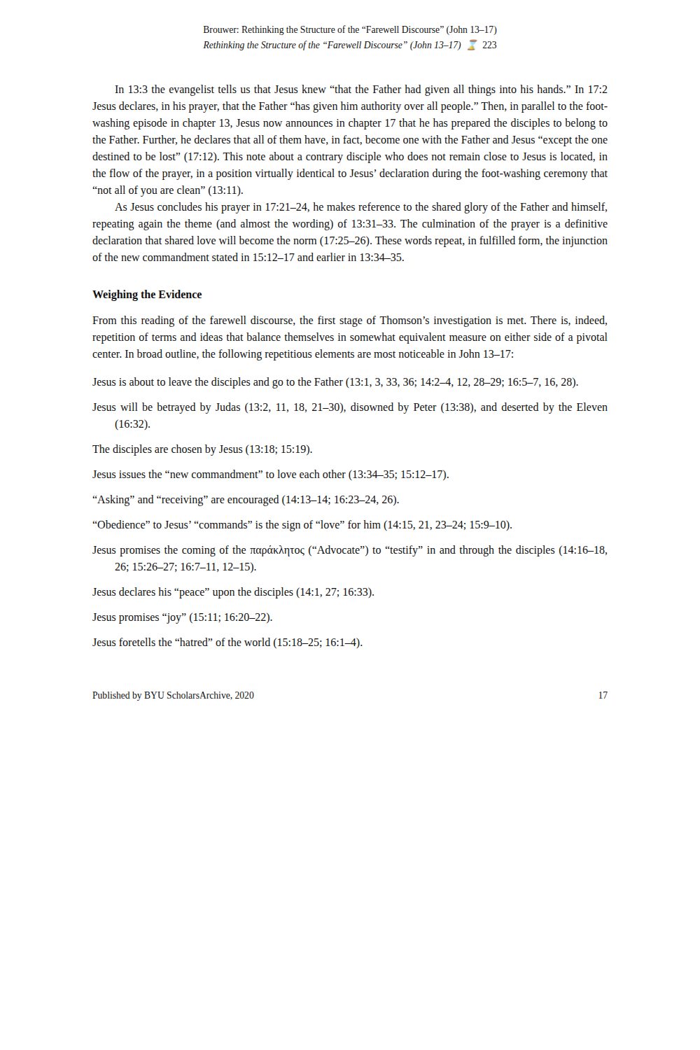Brouwer: Rethinking the Structure of the “Farewell Discourse” (John 13–17) Rethinking the Structure of the “Farewell Discourse” (John 13–17) ⌛ 223
In 13:3 the evangelist tells us that Jesus knew “that the Father had given all things into his hands.” In 17:2 Jesus declares, in his prayer, that the Father “has given him authority over all people.” Then, in parallel to the foot-washing episode in chapter 13, Jesus now announces in chapter 17 that he has prepared the disciples to belong to the Father. Further, he declares that all of them have, in fact, become one with the Father and Jesus “except the one destined to be lost” (17:12). This note about a contrary disciple who does not remain close to Jesus is located, in the flow of the prayer, in a position virtually identical to Jesus’ declaration during the foot-washing ceremony that “not all of you are clean” (13:11).
As Jesus concludes his prayer in 17:21–24, he makes reference to the shared glory of the Father and himself, repeating again the theme (and almost the wording) of 13:31–33. The culmination of the prayer is a definitive declaration that shared love will become the norm (17:25–26). These words repeat, in fulfilled form, the injunction of the new commandment stated in 15:12–17 and earlier in 13:34–35.
Weighing the Evidence
From this reading of the farewell discourse, the first stage of Thomson’s investigation is met. There is, indeed, repetition of terms and ideas that balance themselves in somewhat equivalent measure on either side of a pivotal center. In broad outline, the following repetitious elements are most noticeable in John 13–17:
Jesus is about to leave the disciples and go to the Father (13:1, 3, 33, 36; 14:2–4, 12, 28–29; 16:5–7, 16, 28).
Jesus will be betrayed by Judas (13:2, 11, 18, 21–30), disowned by Peter (13:38), and deserted by the Eleven (16:32).
The disciples are chosen by Jesus (13:18; 15:19).
Jesus issues the “new commandment” to love each other (13:34–35; 15:12–17).
“Asking” and “receiving” are encouraged (14:13–14; 16:23–24, 26).
“Obedience” to Jesus’ “commands” is the sign of “love” for him (14:15, 21, 23–24; 15:9–10).
Jesus promises the coming of the παράκλητος (“Advocate”) to “testify” in and through the disciples (14:16–18, 26; 15:26–27; 16:7–11, 12–15).
Jesus declares his “peace” upon the disciples (14:1, 27; 16:33).
Jesus promises “joy” (15:11; 16:20–22).
Jesus foretells the “hatred” of the world (15:18–25; 16:1–4).
Published by BYU ScholarsArchive, 2020 17